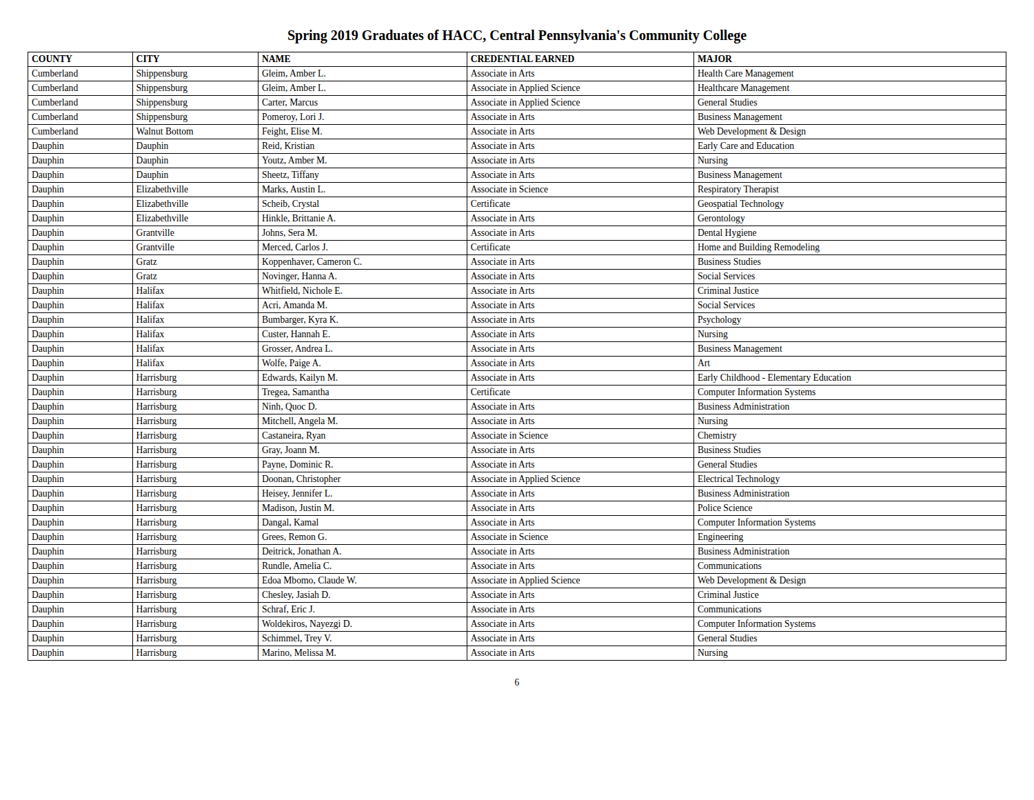Spring 2019 Graduates of HACC, Central Pennsylvania's Community College
| COUNTY | CITY | NAME | CREDENTIAL EARNED | MAJOR |
| --- | --- | --- | --- | --- |
| Cumberland | Shippensburg | Gleim, Amber L. | Associate in Arts | Health Care Management |
| Cumberland | Shippensburg | Gleim, Amber L. | Associate in Applied Science | Healthcare Management |
| Cumberland | Shippensburg | Carter, Marcus | Associate in Applied Science | General Studies |
| Cumberland | Shippensburg | Pomeroy, Lori J. | Associate in Arts | Business Management |
| Cumberland | Walnut Bottom | Feight, Elise M. | Associate in Arts | Web Development & Design |
| Dauphin | Dauphin | Reid, Kristian | Associate in Arts | Early Care and Education |
| Dauphin | Dauphin | Youtz, Amber M. | Associate in Arts | Nursing |
| Dauphin | Dauphin | Sheetz, Tiffany | Associate in Arts | Business Management |
| Dauphin | Elizabethville | Marks, Austin L. | Associate in Science | Respiratory Therapist |
| Dauphin | Elizabethville | Scheib, Crystal | Certificate | Geospatial Technology |
| Dauphin | Elizabethville | Hinkle, Brittanie A. | Associate in Arts | Gerontology |
| Dauphin | Grantville | Johns, Sera M. | Associate in Arts | Dental Hygiene |
| Dauphin | Grantville | Merced, Carlos J. | Certificate | Home and Building Remodeling |
| Dauphin | Gratz | Koppenhaver, Cameron C. | Associate in Arts | Business Studies |
| Dauphin | Gratz | Novinger, Hanna A. | Associate in Arts | Social Services |
| Dauphin | Halifax | Whitfield, Nichole E. | Associate in Arts | Criminal Justice |
| Dauphin | Halifax | Acri, Amanda M. | Associate in Arts | Social Services |
| Dauphin | Halifax | Bumbarger, Kyra K. | Associate in Arts | Psychology |
| Dauphin | Halifax | Custer, Hannah E. | Associate in Arts | Nursing |
| Dauphin | Halifax | Grosser, Andrea L. | Associate in Arts | Business Management |
| Dauphin | Halifax | Wolfe, Paige A. | Associate in Arts | Art |
| Dauphin | Harrisburg | Edwards, Kailyn M. | Associate in Arts | Early Childhood - Elementary Education |
| Dauphin | Harrisburg | Tregea, Samantha | Certificate | Computer Information Systems |
| Dauphin | Harrisburg | Ninh, Quoc D. | Associate in Arts | Business Administration |
| Dauphin | Harrisburg | Mitchell, Angela M. | Associate in Arts | Nursing |
| Dauphin | Harrisburg | Castaneira, Ryan | Associate in Science | Chemistry |
| Dauphin | Harrisburg | Gray, Joann M. | Associate in Arts | Business Studies |
| Dauphin | Harrisburg | Payne, Dominic R. | Associate in Arts | General Studies |
| Dauphin | Harrisburg | Doonan, Christopher | Associate in Applied Science | Electrical Technology |
| Dauphin | Harrisburg | Heisey, Jennifer L. | Associate in Arts | Business Administration |
| Dauphin | Harrisburg | Madison, Justin M. | Associate in Arts | Police Science |
| Dauphin | Harrisburg | Dangal, Kamal | Associate in Arts | Computer Information Systems |
| Dauphin | Harrisburg | Grees, Remon G. | Associate in Science | Engineering |
| Dauphin | Harrisburg | Deitrick, Jonathan A. | Associate in Arts | Business Administration |
| Dauphin | Harrisburg | Rundle, Amelia C. | Associate in Arts | Communications |
| Dauphin | Harrisburg | Edoa Mbomo, Claude W. | Associate in Applied Science | Web Development & Design |
| Dauphin | Harrisburg | Chesley, Jasiah D. | Associate in Arts | Criminal Justice |
| Dauphin | Harrisburg | Schraf, Eric J. | Associate in Arts | Communications |
| Dauphin | Harrisburg | Woldekiros, Nayezgi D. | Associate in Arts | Computer Information Systems |
| Dauphin | Harrisburg | Schimmel, Trey V. | Associate in Arts | General Studies |
| Dauphin | Harrisburg | Marino, Melissa M. | Associate in Arts | Nursing |
6